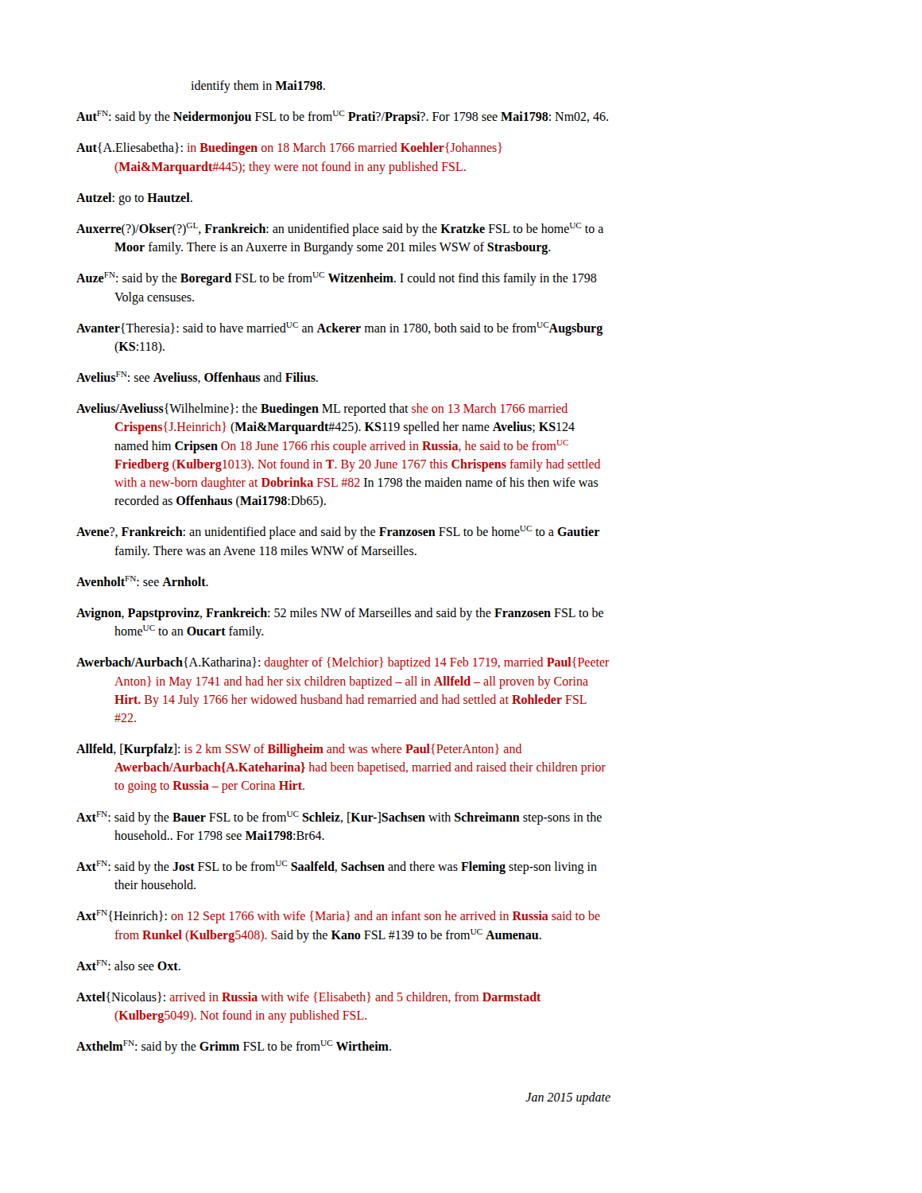identify them in Mai1798.
AutFN: said by the Neidermonjou FSL to be fromUC Prati?/Prapsi?. For 1798 see Mai1798: Nm02, 46.
Aut{A.Eliesabetha}: in Buedingen on 18 March 1766 married Koehler{Johannes} (Mai&Marquardt#445); they were not found in any published FSL.
Autzel: go to Hautzel.
Auxerre(?)/Okser(?)GL, Frankreich: an unidentified place said by the Kratzke FSL to be homeUC to a Moor family. There is an Auxerre in Burgandy some 201 miles WSW of Strasbourg.
AuzeFN: said by the Boregard FSL to be fromUC Witzenheim. I could not find this family in the 1798 Volga censuses.
Avanter{Theresia}: said to have marriedUC an Ackerer man in 1780, both said to be fromUCAugsburg (KS:118).
AveliusFN: see Aveliuss, Offenhaus and Filius.
Avelius/Aveliuss{Wilhelmine}: the Buedingen ML reported that she on 13 March 1766 married Crispens{J.Heinrich} (Mai&Marquardt#425). KS119 spelled her name Avelius; KS124 named him Cripsen On 18 June 1766 rhis couple arrived in Russia, he said to be fromUC Friedberg (Kulberg1013). Not found in T. By 20 June 1767 this Chrispens family had settled with a new-born daughter at Dobrinka FSL #82 In 1798 the maiden name of his then wife was recorded as Offenhaus (Mai1798:Db65).
Avene?, Frankreich: an unidentified place and said by the Franzosen FSL to be homeUC to a Gautier family. There was an Avene 118 miles WNW of Marseilles.
AvenholtFN: see Arnholt.
Avignon, Papstprovinz, Frankreich: 52 miles NW of Marseilles and said by the Franzosen FSL to be homeUC to an Oucart family.
Awerbach/Aurbach{A.Katharina}: daughter of {Melchior} baptized 14 Feb 1719, married Paul{Peeter Anton} in May 1741 and had her six children baptized – all in Allfeld – all proven by Corina Hirt. By 14 July 1766 her widowed husband had remarried and had settled at Rohleder FSL #22.
Allfeld, [Kurpfalz]: is 2 km SSW of Billigheim and was where Paul{PeterAnton} and Awerbach/Aurbach{A.Kateharina} had been bapetised, married and raised their children prior to going to Russia – per Corina Hirt.
AxtFN: said by the Bauer FSL to be fromUC Schleiz, [Kur-]Sachsen with Schreimann step-sons in the household.. For 1798 see Mai1798:Br64.
AxtFN: said by the Jost FSL to be fromUC Saalfeld, Sachsen and there was Fleming step-son living in their household.
AxtFN{Heinrich}: on 12 Sept 1766 with wife {Maria} and an infant son he arrived in Russia said to be from Runkel (Kulberg5408). Said by the Kano FSL #139 to be fromUC Aumenau.
AxtFN: also see Oxt.
Axtel{Nicolaus}: arrived in Russia with wife {Elisabeth} and 5 children, from Darmstadt (Kulberg5049). Not found in any published FSL.
AxthelmFN: said by the Grimm FSL to be fromUC Wirtheim.
Jan 2015 update